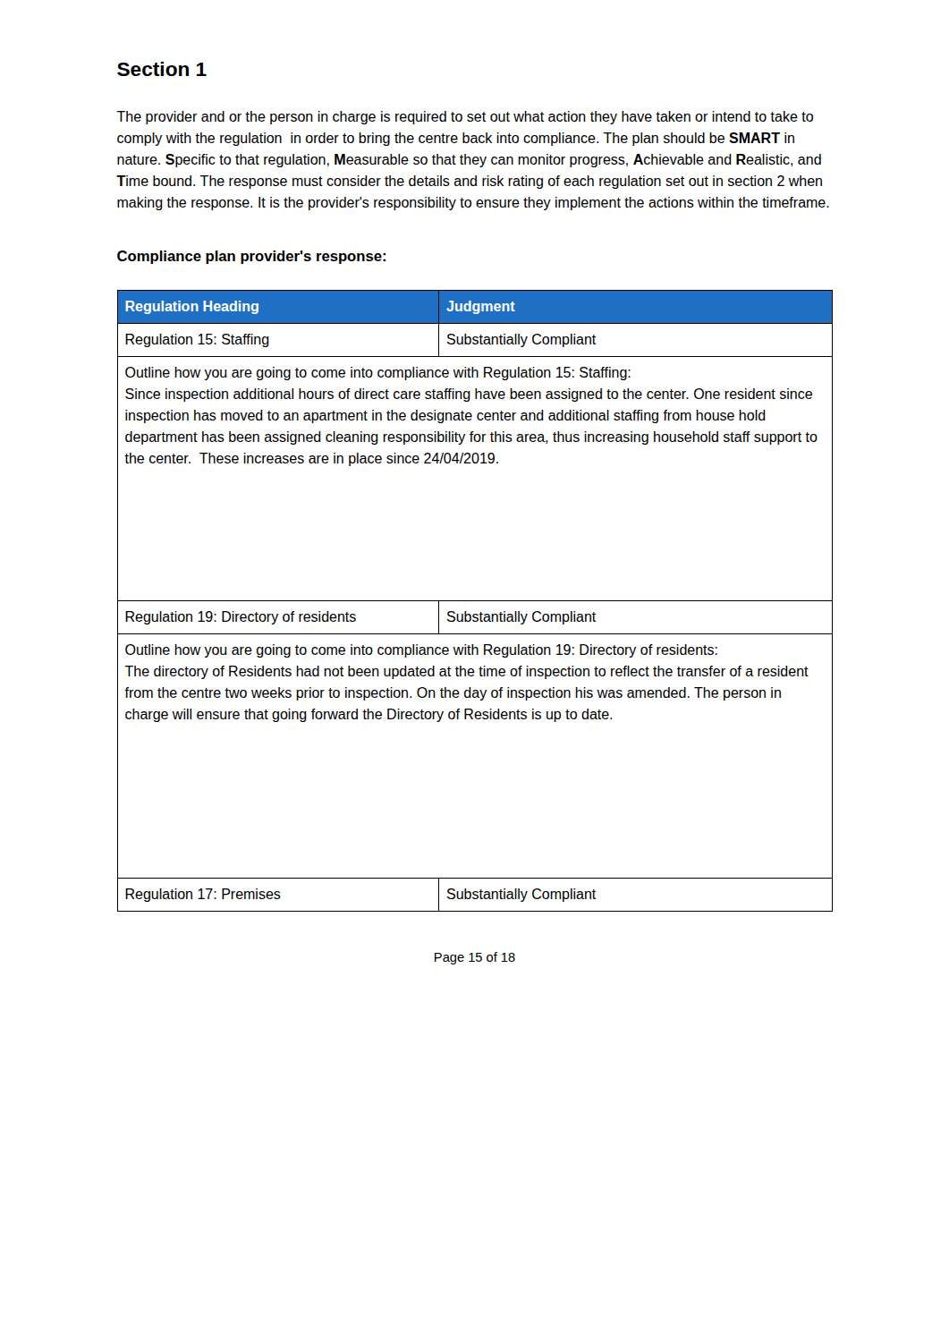Section 1
The provider and or the person in charge is required to set out what action they have taken or intend to take to comply with the regulation in order to bring the centre back into compliance. The plan should be SMART in nature. Specific to that regulation, Measurable so that they can monitor progress, Achievable and Realistic, and Time bound. The response must consider the details and risk rating of each regulation set out in section 2 when making the response. It is the provider's responsibility to ensure they implement the actions within the timeframe.
Compliance plan provider's response:
| Regulation Heading | Judgment |
| --- | --- |
| Regulation 15: Staffing | Substantially Compliant |
| Outline how you are going to come into compliance with Regulation 15: Staffing: Since inspection additional hours of direct care staffing have been assigned to the center. One resident since inspection has moved to an apartment in the designate center and additional staffing from house hold department has been assigned cleaning responsibility for this area, thus increasing household staff support to the center. These increases are in place since 24/04/2019. |
| Regulation 19: Directory of residents | Substantially Compliant |
| Outline how you are going to come into compliance with Regulation 19: Directory of residents: The directory of Residents had not been updated at the time of inspection to reflect the transfer of a resident from the centre two weeks prior to inspection. On the day of inspection his was amended. The person in charge will ensure that going forward the Directory of Residents is up to date. |
| Regulation 17: Premises | Substantially Compliant |
Page 15 of 18